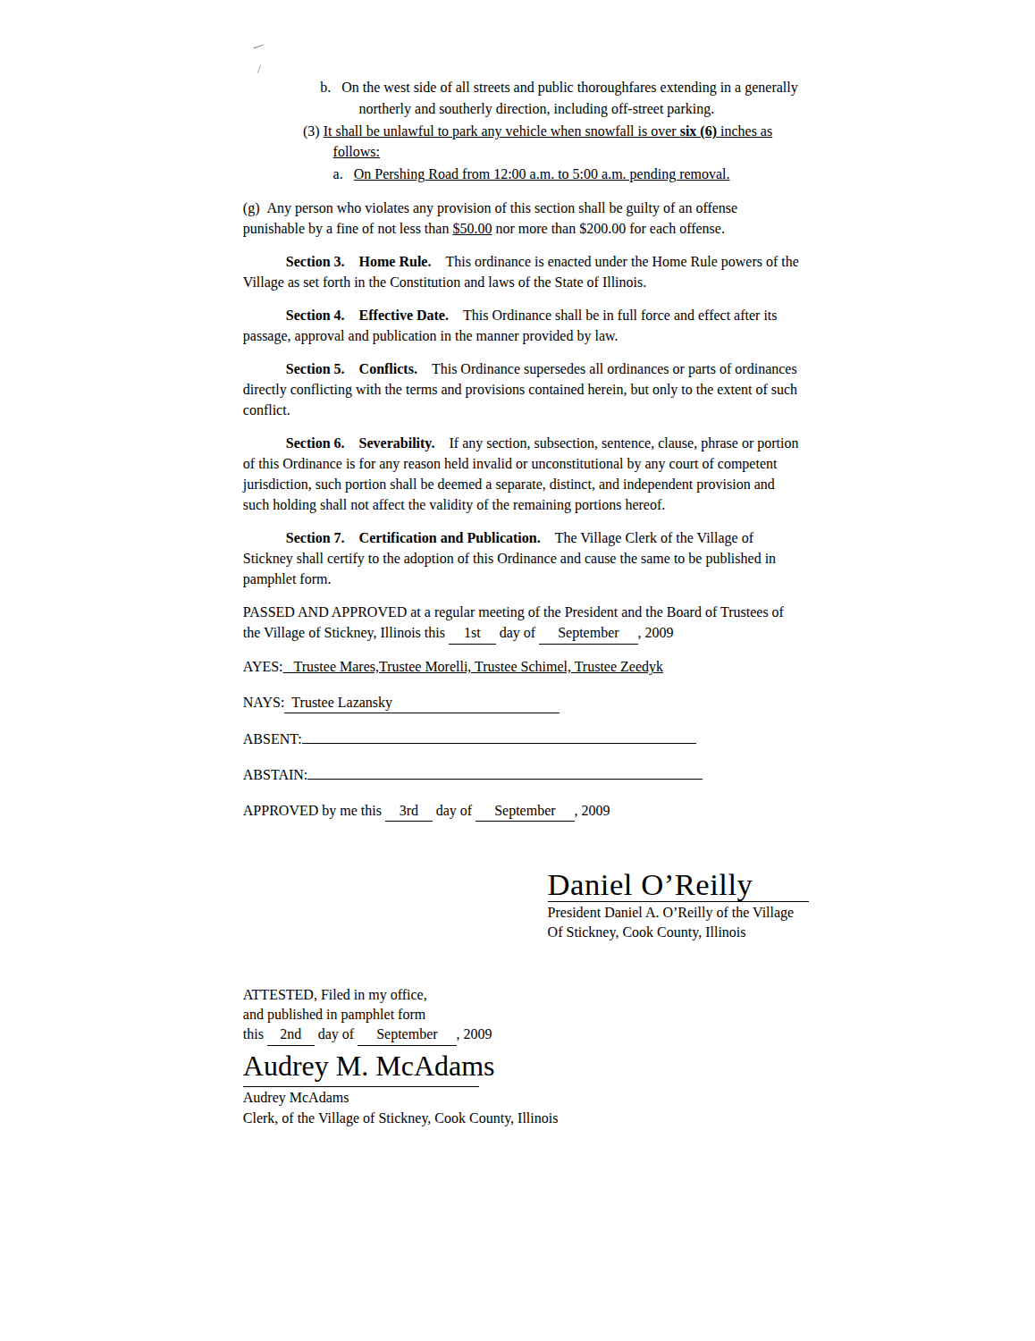— ⁄
b. On the west side of all streets and public thoroughfares extending in a generally northerly and southerly direction, including off-street parking.
(3) It shall be unlawful to park any vehicle when snowfall is over six (6) inches as follows:
a. On Pershing Road from 12:00 a.m. to 5:00 a.m. pending removal.
(g) Any person who violates any provision of this section shall be guilty of an offense punishable by a fine of not less than $50.00 nor more than $200.00 for each offense.
Section 3. Home Rule. This ordinance is enacted under the Home Rule powers of the Village as set forth in the Constitution and laws of the State of Illinois.
Section 4. Effective Date. This Ordinance shall be in full force and effect after its passage, approval and publication in the manner provided by law.
Section 5. Conflicts. This Ordinance supersedes all ordinances or parts of ordinances directly conflicting with the terms and provisions contained herein, but only to the extent of such conflict.
Section 6. Severability. If any section, subsection, sentence, clause, phrase or portion of this Ordinance is for any reason held invalid or unconstitutional by any court of competent jurisdiction, such portion shall be deemed a separate, distinct, and independent provision and such holding shall not affect the validity of the remaining portions hereof.
Section 7. Certification and Publication. The Village Clerk of the Village of Stickney shall certify to the adoption of this Ordinance and cause the same to be published in pamphlet form.
PASSED AND APPROVED at a regular meeting of the President and the Board of Trustees of the Village of Stickney, Illinois this 1st day of September, 2009
AYES: Trustee Mares,Trustee Morelli, Trustee Schimel, Trustee Zeedyk
NAYS: Trustee Lazansky
ABSENT:
ABSTAIN:
APPROVED by me this 3rd day of September, 2009
Daniel O’Reilly
President Daniel A. O’Reilly of the Village
Of Stickney, Cook County, Illinois
ATTESTED, Filed in my office,
and published in pamphlet form
this 2nd day of September, 2009
Audrey M. McAdams
Audrey McAdams
Clerk, of the Village of Stickney, Cook County, Illinois